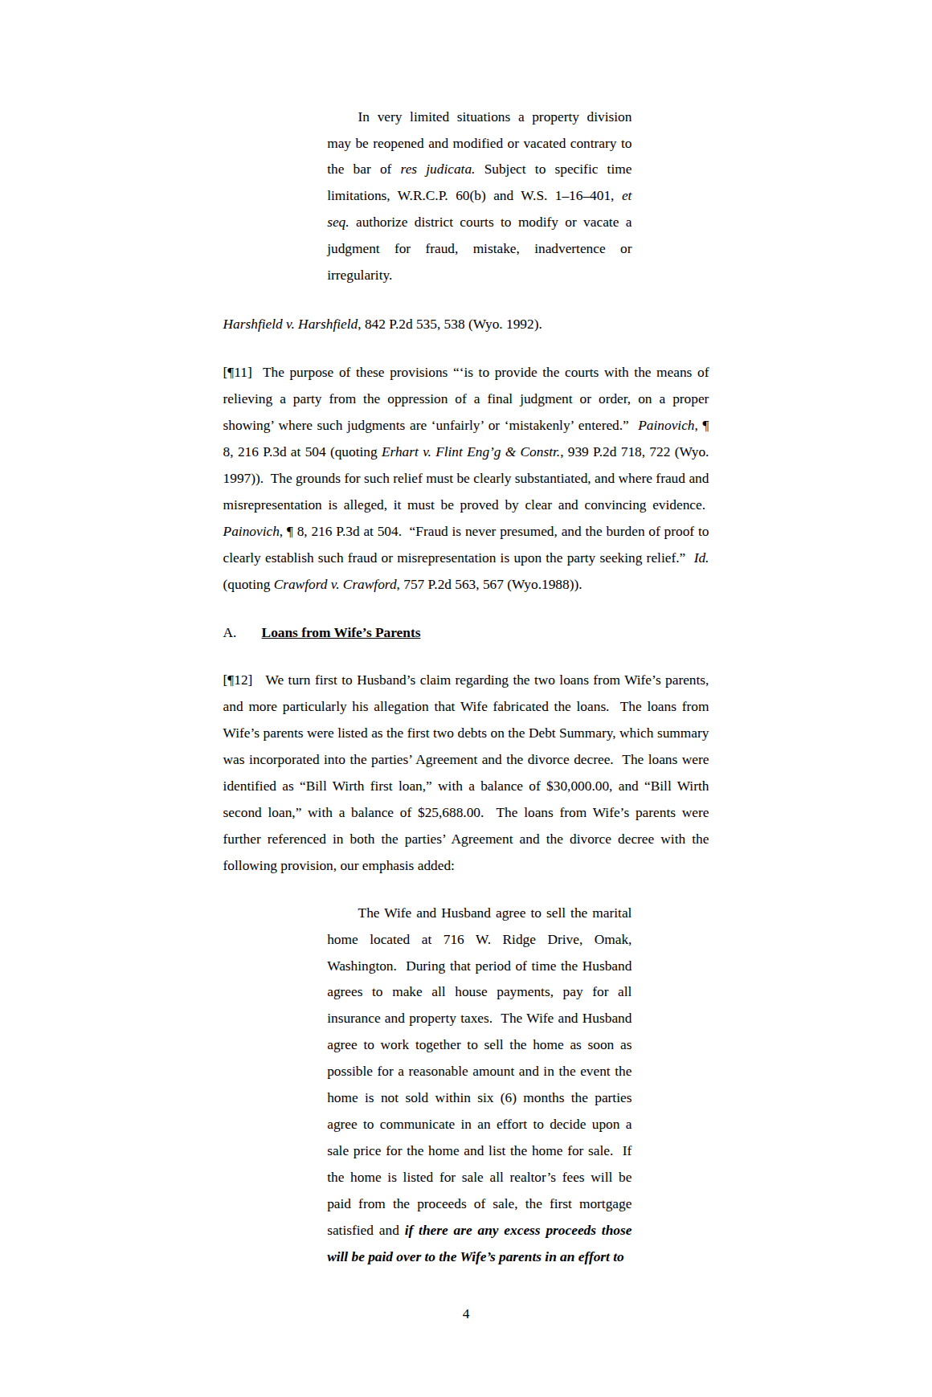In very limited situations a property division may be reopened and modified or vacated contrary to the bar of res judicata. Subject to specific time limitations, W.R.C.P. 60(b) and W.S. 1–16–401, et seq. authorize district courts to modify or vacate a judgment for fraud, mistake, inadvertence or irregularity.
Harshfield v. Harshfield, 842 P.2d 535, 538 (Wyo. 1992).
[¶11] The purpose of these provisions “‘is to provide the courts with the means of relieving a party from the oppression of a final judgment or order, on a proper showing’ where such judgments are ‘unfairly’ or ‘mistakenly’ entered.” Painovich, ¶ 8, 216 P.3d at 504 (quoting Erhart v. Flint Eng’g & Constr., 939 P.2d 718, 722 (Wyo. 1997)). The grounds for such relief must be clearly substantiated, and where fraud and misrepresentation is alleged, it must be proved by clear and convincing evidence. Painovich, ¶ 8, 216 P.3d at 504. “Fraud is never presumed, and the burden of proof to clearly establish such fraud or misrepresentation is upon the party seeking relief.” Id. (quoting Crawford v. Crawford, 757 P.2d 563, 567 (Wyo.1988)).
A. Loans from Wife’s Parents
[¶12] We turn first to Husband’s claim regarding the two loans from Wife’s parents, and more particularly his allegation that Wife fabricated the loans. The loans from Wife’s parents were listed as the first two debts on the Debt Summary, which summary was incorporated into the parties’ Agreement and the divorce decree. The loans were identified as “Bill Wirth first loan,” with a balance of $30,000.00, and “Bill Wirth second loan,” with a balance of $25,688.00. The loans from Wife’s parents were further referenced in both the parties’ Agreement and the divorce decree with the following provision, our emphasis added:
The Wife and Husband agree to sell the marital home located at 716 W. Ridge Drive, Omak, Washington. During that period of time the Husband agrees to make all house payments, pay for all insurance and property taxes. The Wife and Husband agree to work together to sell the home as soon as possible for a reasonable amount and in the event the home is not sold within six (6) months the parties agree to communicate in an effort to decide upon a sale price for the home and list the home for sale. If the home is listed for sale all realtor’s fees will be paid from the proceeds of sale, the first mortgage satisfied and if there are any excess proceeds those will be paid over to the Wife’s parents in an effort to
4